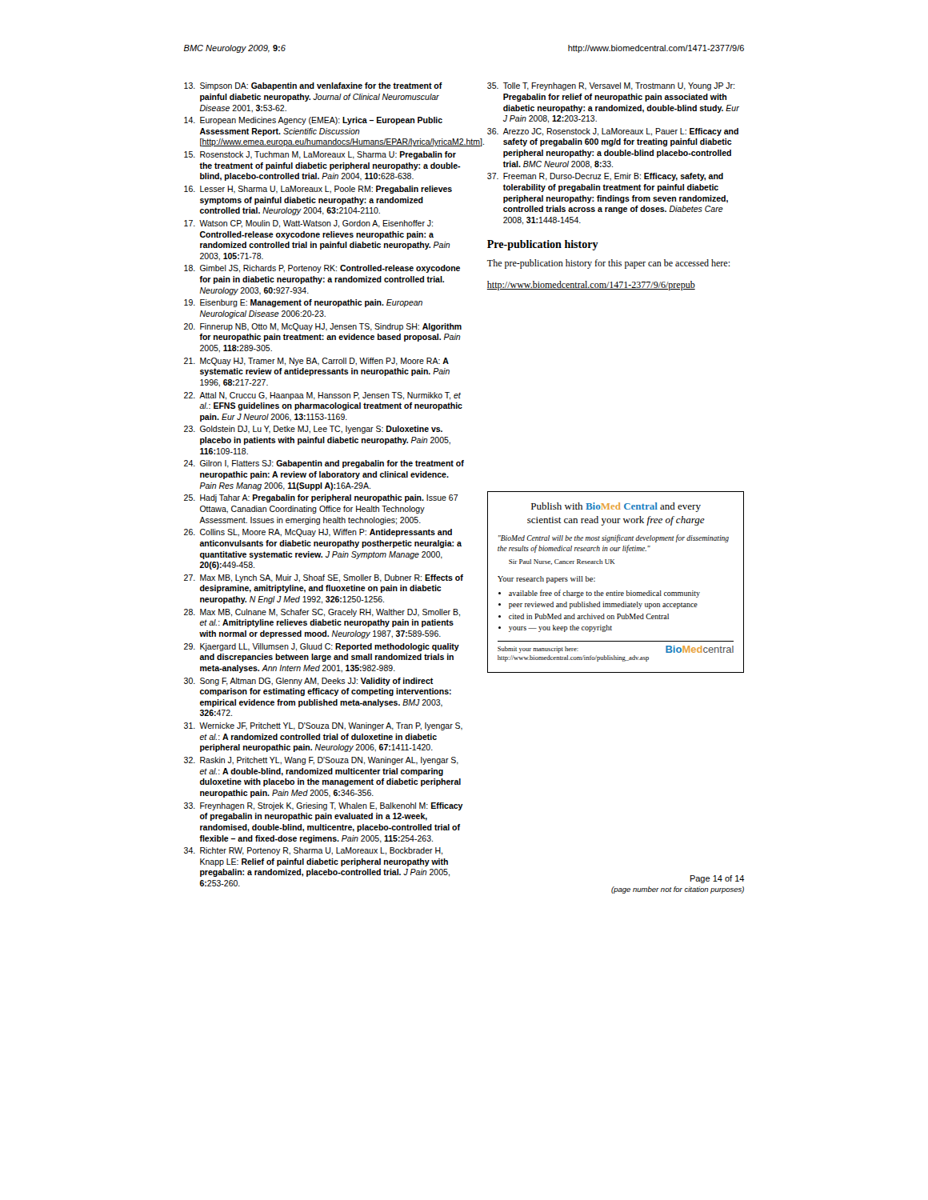BMC Neurology 2009, 9: 6
http://www.biomedcentral.com/1471-2377/9/6
13. Simpson DA: Gabapentin and venlafaxine for the treatment of painful diabetic neuropathy. Journal of Clinical Neuromuscular Disease 2001, 3: 53-62.
14. European Medicines Agency (EMEA): Lyrica – European Public Assessment Report. Scientific Discussion [http://www.emea.europa.eu/humandocs/Humans/EPAR/lyrica/lyricaM2.htm].
15. Rosenstock J, Tuchman M, LaMoreaux L, Sharma U: Pregabalin for the treatment of painful diabetic peripheral neuropathy: a double-blind, placebo-controlled trial. Pain 2004, 110: 628-638.
16. Lesser H, Sharma U, LaMoreaux L, Poole RM: Pregabalin relieves symptoms of painful diabetic neuropathy: a randomized controlled trial. Neurology 2004, 63: 2104-2110.
17. Watson CP, Moulin D, Watt-Watson J, Gordon A, Eisenhoffer J: Controlled-release oxycodone relieves neuropathic pain: a randomized controlled trial in painful diabetic neuropathy. Pain 2003, 105: 71-78.
18. Gimbel JS, Richards P, Portenoy RK: Controlled-release oxycodone for pain in diabetic neuropathy: a randomized controlled trial. Neurology 2003, 60: 927-934.
19. Eisenburg E: Management of neuropathic pain. European Neurological Disease 2006:20-23.
20. Finnerup NB, Otto M, McQuay HJ, Jensen TS, Sindrup SH: Algorithm for neuropathic pain treatment: an evidence based proposal. Pain 2005, 118: 289-305.
21. McQuay HJ, Tramer M, Nye BA, Carroll D, Wiffen PJ, Moore RA: A systematic review of antidepressants in neuropathic pain. Pain 1996, 68: 217-227.
22. Attal N, Cruccu G, Haanpaa M, Hansson P, Jensen TS, Nurmikko T, et al.: EFNS guidelines on pharmacological treatment of neuropathic pain. Eur J Neurol 2006, 13: 1153-1169.
23. Goldstein DJ, Lu Y, Detke MJ, Lee TC, Iyengar S: Duloxetine vs. placebo in patients with painful diabetic neuropathy. Pain 2005, 116: 109-118.
24. Gilron I, Flatters SJ: Gabapentin and pregabalin for the treatment of neuropathic pain: A review of laboratory and clinical evidence. Pain Res Manag 2006, 11(Suppl A): 16A-29A.
25. Hadj Tahar A: Pregabalin for peripheral neuropathic pain. Issue 67 Ottawa, Canadian Coordinating Office for Health Technology Assessment. Issues in emerging health technologies; 2005.
26. Collins SL, Moore RA, McQuay HJ, Wiffen P: Antidepressants and anticonvulsants for diabetic neuropathy postherpetic neuralgia: a quantitative systematic review. J Pain Symptom Manage 2000, 20(6): 449-458.
27. Max MB, Lynch SA, Muir J, Shoaf SE, Smoller B, Dubner R: Effects of desipramine, amitriptyline, and fluoxetine on pain in diabetic neuropathy. N Engl J Med 1992, 326: 1250-1256.
28. Max MB, Culnane M, Schafer SC, Gracely RH, Walther DJ, Smoller B, et al.: Amitriptyline relieves diabetic neuropathy pain in patients with normal or depressed mood. Neurology 1987, 37: 589-596.
29. Kjaergard LL, Villumsen J, Gluud C: Reported methodologic quality and discrepancies between large and small randomized trials in meta-analyses. Ann Intern Med 2001, 135: 982-989.
30. Song F, Altman DG, Glenny AM, Deeks JJ: Validity of indirect comparison for estimating efficacy of competing interventions: empirical evidence from published meta-analyses. BMJ 2003, 326: 472.
31. Wernicke JF, Pritchett YL, D'Souza DN, Waninger A, Tran P, Iyengar S, et al.: A randomized controlled trial of duloxetine in diabetic peripheral neuropathic pain. Neurology 2006, 67: 1411-1420.
32. Raskin J, Pritchett YL, Wang F, D'Souza DN, Waninger AL, Iyengar S, et al.: A double-blind, randomized multicenter trial comparing duloxetine with placebo in the management of diabetic peripheral neuropathic pain. Pain Med 2005, 6: 346-356.
33. Freynhagen R, Strojek K, Griesing T, Whalen E, Balkenohl M: Efficacy of pregabalin in neuropathic pain evaluated in a 12-week, randomised, double-blind, multicentre, placebo-controlled trial of flexible – and fixed-dose regimens. Pain 2005, 115: 254-263.
34. Richter RW, Portenoy R, Sharma U, LaMoreaux L, Bockbrader H, Knapp LE: Relief of painful diabetic peripheral neuropathy with pregabalin: a randomized, placebo-controlled trial. J Pain 2005, 6: 253-260.
35. Tolle T, Freynhagen R, Versavel M, Trostmann U, Young JP Jr: Pregabalin for relief of neuropathic pain associated with diabetic neuropathy: a randomized, double-blind study. Eur J Pain 2008, 12: 203-213.
36. Arezzo JC, Rosenstock J, LaMoreaux L, Pauer L: Efficacy and safety of pregabalin 600 mg/d for treating painful diabetic peripheral neuropathy: a double-blind placebo-controlled trial. BMC Neurol 2008, 8: 33.
37. Freeman R, Durso-Decruz E, Emir B: Efficacy, safety, and tolerability of pregabalin treatment for painful diabetic peripheral neuropathy: findings from seven randomized, controlled trials across a range of doses. Diabetes Care 2008, 31: 1448-1454.
Pre-publication history
The pre-publication history for this paper can be accessed here:
http://www.biomedcentral.com/1471-2377/9/6/prepub
Publish with Bio Med Central and every
scientist can read your work free of charge
"BioMed Central will be the most significant development for disseminating the results of biomedical research in our lifetime."
Sir Paul Nurse, Cancer Research UK
Your research papers will be:
available free of charge to the entire biomedical community
peer reviewed and published immediately upon acceptance
cited in PubMed and archived on PubMed Central
yours — you keep the copyright
Submit your manuscript here:
http://www.biomedcentral.com/info/publishing_adv.asp Bio Med central
Page 14 of 14
(page number not for citation purposes)